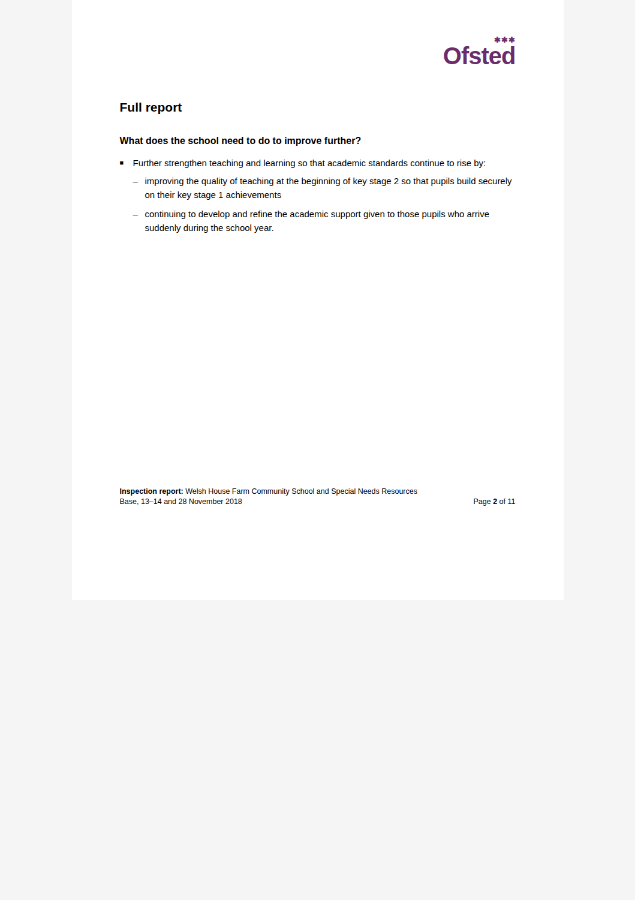✱✱✱
Ofsted
Full report
What does the school need to do to improve further?
Further strengthen teaching and learning so that academic standards continue to rise by:
improving the quality of teaching at the beginning of key stage 2 so that pupils build securely on their key stage 1 achievements
continuing to develop and refine the academic support given to those pupils who arrive suddenly during the school year.
Inspection report: Welsh House Farm Community School and Special Needs Resources Base, 13–14 and 28 November 2018
Page 2 of 11